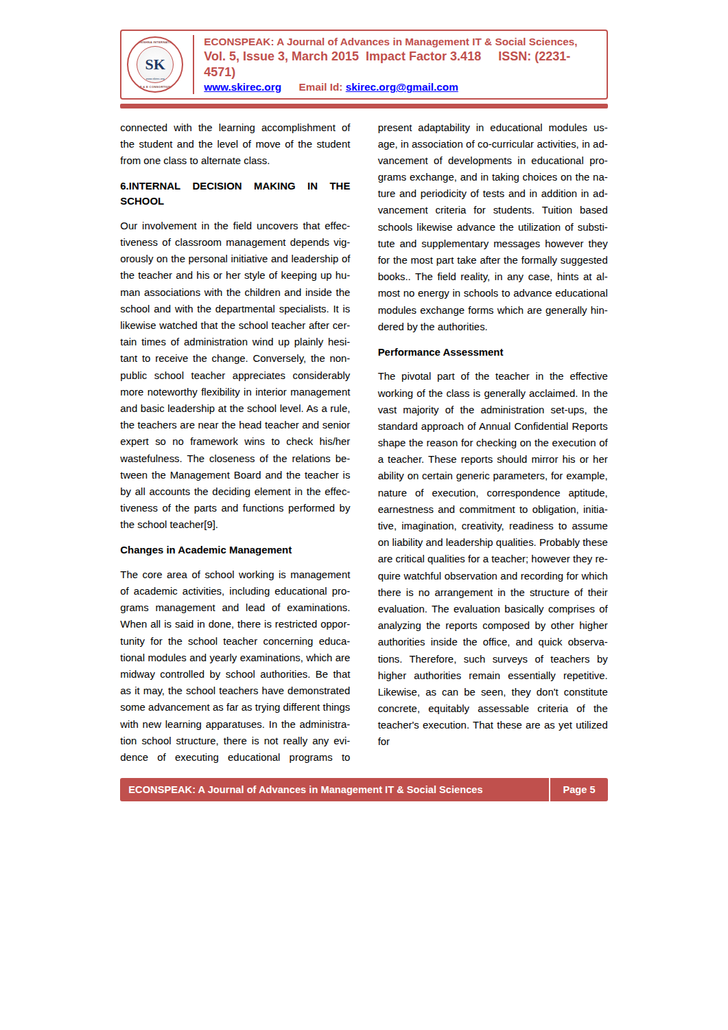SRI KRISHNA INTERNATIONAL
SK
www.skirec.org
R & E CONSORTIUM
ECONSPEAK: A Journal of Advances in Management IT & Social Sciences,
Vol. 5, Issue 3, March 2015 Impact Factor 3.418 ISSN: (2231-4571)
www.skirec.org Email Id: skirec.org@gmail.com
connected with the learning accomplishment of the student and the level of move of the student from one class to alternate class.
6.INTERNAL DECISION MAKING IN THE SCHOOL
Our involvement in the field uncovers that effectiveness of classroom management depends vigorously on the personal initiative and leadership of the teacher and his or her style of keeping up human associations with the children and inside the school and with the departmental specialists. It is likewise watched that the school teacher after certain times of administration wind up plainly hesitant to receive the change. Conversely, the non-public school teacher appreciates considerably more noteworthy flexibility in interior management and basic leadership at the school level. As a rule, the teachers are near the head teacher and senior expert so no framework wins to check his/her wastefulness. The closeness of the relations between the Management Board and the teacher is by all accounts the deciding element in the effectiveness of the parts and functions performed by the school teacher[9].
Changes in Academic Management
The core area of school working is management of academic activities, including educational programs management and lead of examinations. When all is said in done, there is restricted opportunity for the school teacher concerning educational modules and yearly examinations, which are midway controlled by school authorities. Be that as it may, the school teachers have demonstrated some advancement as far as trying different things with new learning apparatuses. In the administration school structure, there is not really any evidence of executing educational programs to present adaptability in educational modules usage, in association of co-curricular activities, in advancement of developments in educational programs exchange, and in taking choices on the nature and periodicity of tests and in addition in advancement criteria for students. Tuition based schools likewise advance the utilization of substitute and supplementary messages however they for the most part take after the formally suggested books.. The field reality, in any case, hints at almost no energy in schools to advance educational modules exchange forms which are generally hindered by the authorities.
Performance Assessment
The pivotal part of the teacher in the effective working of the class is generally acclaimed. In the vast majority of the administration set-ups, the standard approach of Annual Confidential Reports shape the reason for checking on the execution of a teacher. These reports should mirror his or her ability on certain generic parameters, for example, nature of execution, correspondence aptitude, earnestness and commitment to obligation, initiative, imagination, creativity, readiness to assume on liability and leadership qualities. Probably these are critical qualities for a teacher; however they require watchful observation and recording for which there is no arrangement in the structure of their evaluation. The evaluation basically comprises of analyzing the reports composed by other higher authorities inside the office, and quick observations. Therefore, such surveys of teachers by higher authorities remain essentially repetitive. Likewise, as can be seen, they don't constitute concrete, equitably assessable criteria of the teacher's execution. That these are as yet utilized for
ECONSPEAK: A Journal of Advances in Management IT & Social Sciences
Page 5